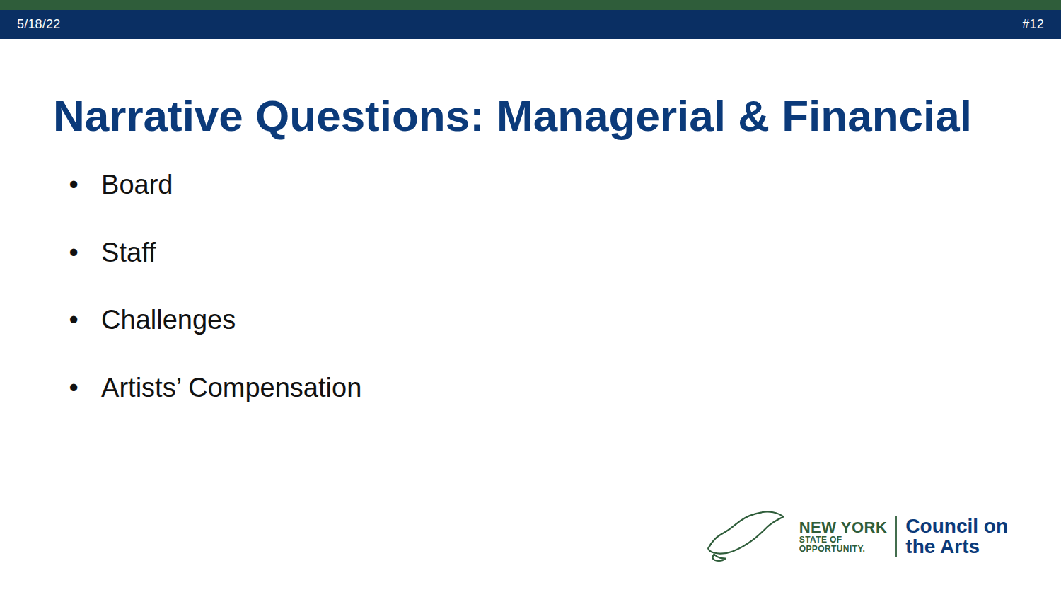5/18/22 #12
Narrative Questions: Managerial & Financial
Board
Staff
Challenges
Artists’ Compensation
NEW YORK
STATE OF
OPPORTUNITY.
Council on
the Arts